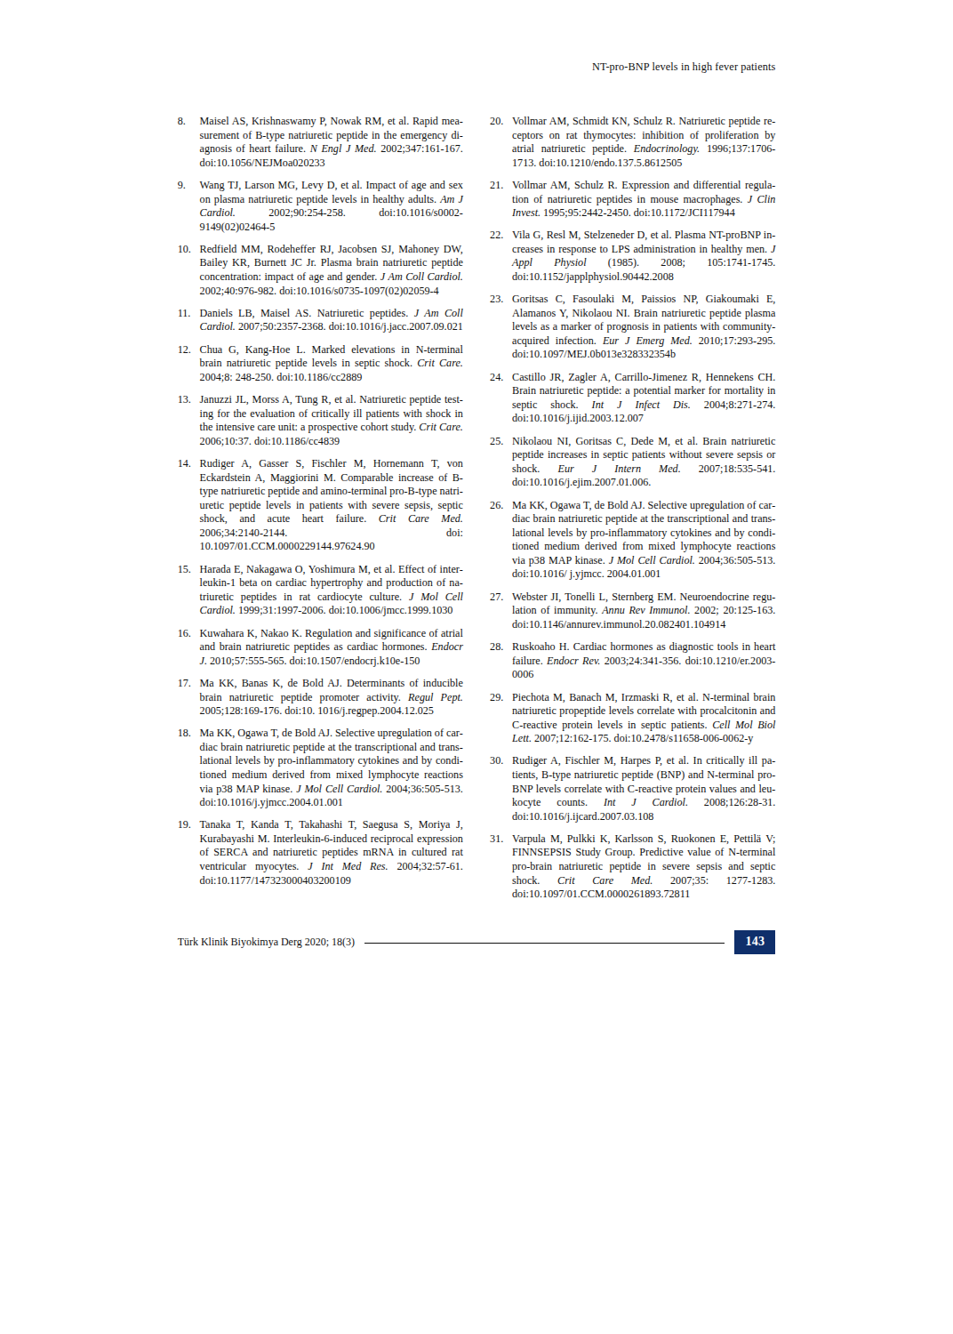NT-pro-BNP levels in high fever patients
Maisel AS, Krishnaswamy P, Nowak RM, et al. Rapid measurement of B-type natriuretic peptide in the emergency diagnosis of heart failure. N Engl J Med. 2002;347:161-167. doi:10.1056/NEJMoa020233
Wang TJ, Larson MG, Levy D, et al. Impact of age and sex on plasma natriuretic peptide levels in healthy adults. Am J Cardiol. 2002;90:254-258. doi:10.1016/s0002-9149(02)02464-5
Redfield MM, Rodeheffer RJ, Jacobsen SJ, Mahoney DW, Bailey KR, Burnett JC Jr. Plasma brain natriuretic peptide concentration: impact of age and gender. J Am Coll Cardiol. 2002;40:976-982. doi:10.1016/s0735-1097(02)02059-4
Daniels LB, Maisel AS. Natriuretic peptides. J Am Coll Cardiol. 2007;50:2357-2368. doi:10.1016/j.jacc.2007.09.021
Chua G, Kang-Hoe L. Marked elevations in N-terminal brain natriuretic peptide levels in septic shock. Crit Care. 2004;8: 248-250. doi:10.1186/cc2889
Januzzi JL, Morss A, Tung R, et al. Natriuretic peptide testing for the evaluation of critically ill patients with shock in the intensive care unit: a prospective cohort study. Crit Care. 2006;10:37. doi:10.1186/cc4839
Rudiger A, Gasser S, Fischler M, Hornemann T, von Eckardstein A, Maggiorini M. Comparable increase of B-type natriuretic peptide and amino-terminal pro-B-type natriuretic peptide levels in patients with severe sepsis, septic shock, and acute heart failure. Crit Care Med. 2006;34:2140-2144. doi: 10.1097/01.CCM.0000229144.97624.90
Harada E, Nakagawa O, Yoshimura M, et al. Effect of interleukin-1 beta on cardiac hypertrophy and production of natriuretic peptides in rat cardiocyte culture. J Mol Cell Cardiol. 1999;31:1997-2006. doi:10.1006/jmcc.1999.1030
Kuwahara K, Nakao K. Regulation and significance of atrial and brain natriuretic peptides as cardiac hormones. Endocr J. 2010;57:555-565. doi:10.1507/endocrj.k10e-150
Ma KK, Banas K, de Bold AJ. Determinants of inducible brain natriuretic peptide promoter activity. Regul Pept. 2005;128:169-176. doi:10. 1016/j.regpep.2004.12.025
Ma KK, Ogawa T, de Bold AJ. Selective upregulation of cardiac brain natriuretic peptide at the transcriptional and translational levels by pro-inflammatory cytokines and by conditioned medium derived from mixed lymphocyte reactions via p38 MAP kinase. J Mol Cell Cardiol. 2004;36:505-513. doi:10.1016/j.yjmcc.2004.01.001
Tanaka T, Kanda T, Takahashi T, Saegusa S, Moriya J, Kurabayashi M. Interleukin-6-induced reciprocal expression of SERCA and natriuretic peptides mRNA in cultured rat ventricular myocytes. J Int Med Res. 2004;32:57-61. doi:10.1177/147323000403200109
Vollmar AM, Schmidt KN, Schulz R. Natriuretic peptide receptors on rat thymocytes: inhibition of proliferation by atrial natriuretic peptide. Endocrinology. 1996;137:1706-1713. doi:10.1210/endo.137.5.8612505
Vollmar AM, Schulz R. Expression and differential regulation of natriuretic peptides in mouse macrophages. J Clin Invest. 1995;95:2442-2450. doi:10.1172/JCI117944
Vila G, Resl M, Stelzeneder D, et al. Plasma NT-proBNP increases in response to LPS administration in healthy men. J Appl Physiol (1985). 2008; 105:1741-1745. doi:10.1152/japplphysiol.90442.2008
Goritsas C, Fasoulaki M, Paissios NP, Giakoumaki E, Alamanos Y, Nikolaou NI. Brain natriuretic peptide plasma levels as a marker of prognosis in patients with community-acquired infection. Eur J Emerg Med. 2010;17:293-295. doi:10.1097/MEJ.0b013e328332354b
Castillo JR, Zagler A, Carrillo-Jimenez R, Hennekens CH. Brain natriuretic peptide: a potential marker for mortality in septic shock. Int J Infect Dis. 2004;8:271-274. doi:10.1016/j.ijid.2003.12.007
Nikolaou NI, Goritsas C, Dede M, et al. Brain natriuretic peptide increases in septic patients without severe sepsis or shock. Eur J Intern Med. 2007;18:535-541. doi:10.1016/j.ejim.2007.01.006.
Ma KK, Ogawa T, de Bold AJ. Selective upregulation of cardiac brain natriuretic peptide at the transcriptional and translational levels by pro-inflammatory cytokines and by conditioned medium derived from mixed lymphocyte reactions via p38 MAP kinase. J Mol Cell Cardiol. 2004;36:505-513. doi:10.1016/ j.yjmcc. 2004.01.001
Webster JI, Tonelli L, Sternberg EM. Neuroendocrine regulation of immunity. Annu Rev Immunol. 2002; 20:125-163. doi:10.1146/annurev.immunol.20.082401.104914
Ruskoaho H. Cardiac hormones as diagnostic tools in heart failure. Endocr Rev. 2003;24:341-356. doi:10.1210/er.2003-0006
Piechota M, Banach M, Irzmaski R, et al. N-terminal brain natriuretic propeptide levels correlate with procalcitonin and C-reactive protein levels in septic patients. Cell Mol Biol Lett. 2007;12:162-175. doi:10.2478/s11658-006-0062-y
Rudiger A, Fischler M, Harpes P, et al. In critically ill patients, B-type natriuretic peptide (BNP) and N-terminal pro-BNP levels correlate with C-reactive protein values and leukocyte counts. Int J Cardiol. 2008;126:28-31. doi:10.1016/j.ijcard.2007.03.108
Varpula M, Pulkki K, Karlsson S, Ruokonen E, Pettilä V; FINNSEPSIS Study Group. Predictive value of N-terminal pro-brain natriuretic peptide in severe sepsis and septic shock. Crit Care Med. 2007;35: 1277-1283. doi:10.1097/01.CCM.0000261893.72811
Türk Klinik Biyokimya Derg 2020; 18(3) 143